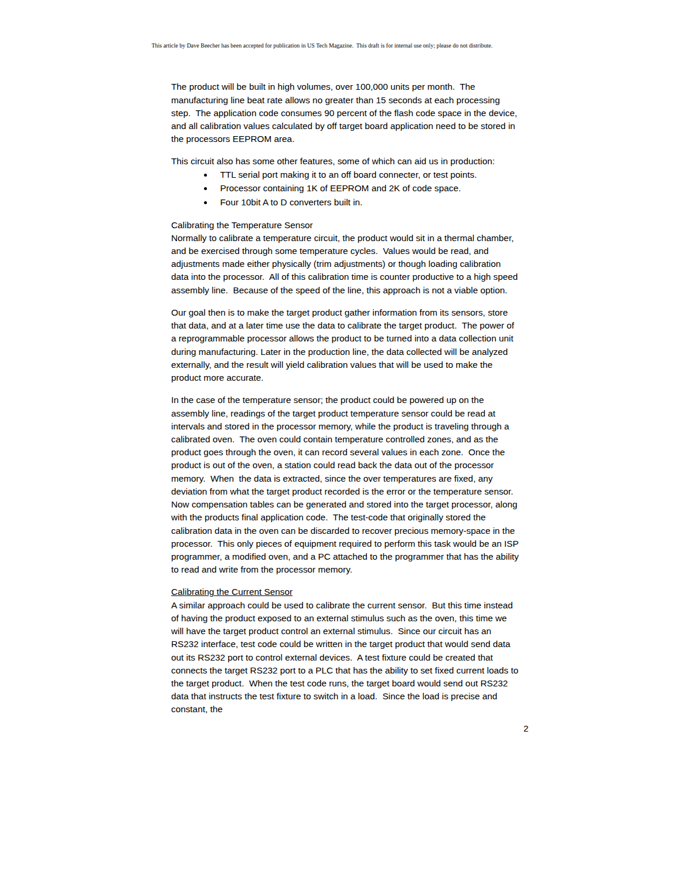This article by Dave Beecher has been accepted for publication in US Tech Magazine. This draft is for internal use only; please do not distribute.
The product will be built in high volumes, over 100,000 units per month. The manufacturing line beat rate allows no greater than 15 seconds at each processing step. The application code consumes 90 percent of the flash code space in the device, and all calibration values calculated by off target board application need to be stored in the processors EEPROM area.
This circuit also has some other features, some of which can aid us in production:
TTL serial port making it to an off board connecter, or test points.
Processor containing 1K of EEPROM and 2K of code space.
Four 10bit A to D converters built in.
Calibrating the Temperature Sensor
Normally to calibrate a temperature circuit, the product would sit in a thermal chamber, and be exercised through some temperature cycles. Values would be read, and adjustments made either physically (trim adjustments) or though loading calibration data into the processor. All of this calibration time is counter productive to a high speed assembly line. Because of the speed of the line, this approach is not a viable option.
Our goal then is to make the target product gather information from its sensors, store that data, and at a later time use the data to calibrate the target product. The power of a reprogrammable processor allows the product to be turned into a data collection unit during manufacturing. Later in the production line, the data collected will be analyzed externally, and the result will yield calibration values that will be used to make the product more accurate.
In the case of the temperature sensor; the product could be powered up on the assembly line, readings of the target product temperature sensor could be read at intervals and stored in the processor memory, while the product is traveling through a calibrated oven. The oven could contain temperature controlled zones, and as the product goes through the oven, it can record several values in each zone. Once the product is out of the oven, a station could read back the data out of the processor memory. When the data is extracted, since the over temperatures are fixed, any deviation from what the target product recorded is the error or the temperature sensor. Now compensation tables can be generated and stored into the target processor, along with the products final application code. The test-code that originally stored the calibration data in the oven can be discarded to recover precious memory-space in the processor. This only pieces of equipment required to perform this task would be an ISP programmer, a modified oven, and a PC attached to the programmer that has the ability to read and write from the processor memory.
Calibrating the Current Sensor
A similar approach could be used to calibrate the current sensor. But this time instead of having the product exposed to an external stimulus such as the oven, this time we will have the target product control an external stimulus. Since our circuit has an RS232 interface, test code could be written in the target product that would send data out its RS232 port to control external devices. A test fixture could be created that connects the target RS232 port to a PLC that has the ability to set fixed current loads to the target product. When the test code runs, the target board would send out RS232 data that instructs the test fixture to switch in a load. Since the load is precise and constant, the
2